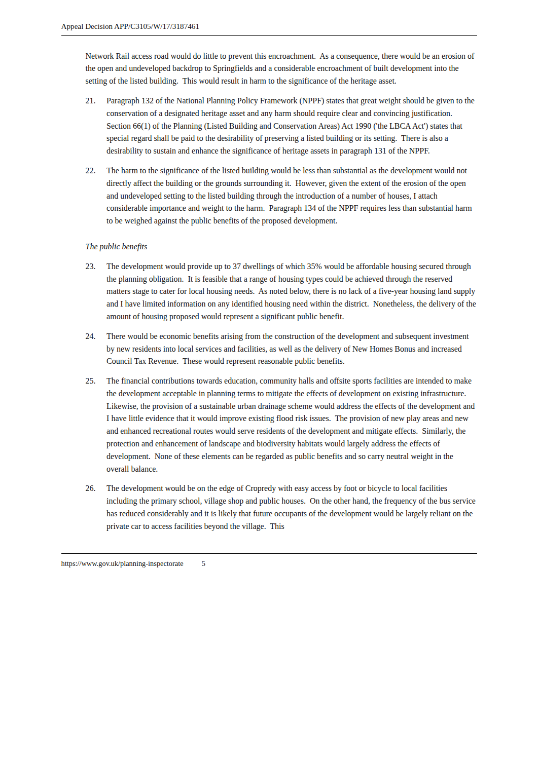Appeal Decision APP/C3105/W/17/3187461
Network Rail access road would do little to prevent this encroachment. As a consequence, there would be an erosion of the open and undeveloped backdrop to Springfields and a considerable encroachment of built development into the setting of the listed building. This would result in harm to the significance of the heritage asset.
Paragraph 132 of the National Planning Policy Framework (NPPF) states that great weight should be given to the conservation of a designated heritage asset and any harm should require clear and convincing justification. Section 66(1) of the Planning (Listed Building and Conservation Areas) Act 1990 ('the LBCA Act') states that special regard shall be paid to the desirability of preserving a listed building or its setting. There is also a desirability to sustain and enhance the significance of heritage assets in paragraph 131 of the NPPF.
The harm to the significance of the listed building would be less than substantial as the development would not directly affect the building or the grounds surrounding it. However, given the extent of the erosion of the open and undeveloped setting to the listed building through the introduction of a number of houses, I attach considerable importance and weight to the harm. Paragraph 134 of the NPPF requires less than substantial harm to be weighed against the public benefits of the proposed development.
The public benefits
The development would provide up to 37 dwellings of which 35% would be affordable housing secured through the planning obligation. It is feasible that a range of housing types could be achieved through the reserved matters stage to cater for local housing needs. As noted below, there is no lack of a five-year housing land supply and I have limited information on any identified housing need within the district. Nonetheless, the delivery of the amount of housing proposed would represent a significant public benefit.
There would be economic benefits arising from the construction of the development and subsequent investment by new residents into local services and facilities, as well as the delivery of New Homes Bonus and increased Council Tax Revenue. These would represent reasonable public benefits.
The financial contributions towards education, community halls and offsite sports facilities are intended to make the development acceptable in planning terms to mitigate the effects of development on existing infrastructure. Likewise, the provision of a sustainable urban drainage scheme would address the effects of the development and I have little evidence that it would improve existing flood risk issues. The provision of new play areas and new and enhanced recreational routes would serve residents of the development and mitigate effects. Similarly, the protection and enhancement of landscape and biodiversity habitats would largely address the effects of development. None of these elements can be regarded as public benefits and so carry neutral weight in the overall balance.
The development would be on the edge of Cropredy with easy access by foot or bicycle to local facilities including the primary school, village shop and public houses. On the other hand, the frequency of the bus service has reduced considerably and it is likely that future occupants of the development would be largely reliant on the private car to access facilities beyond the village. This
https://www.gov.uk/planning-inspectorate 5